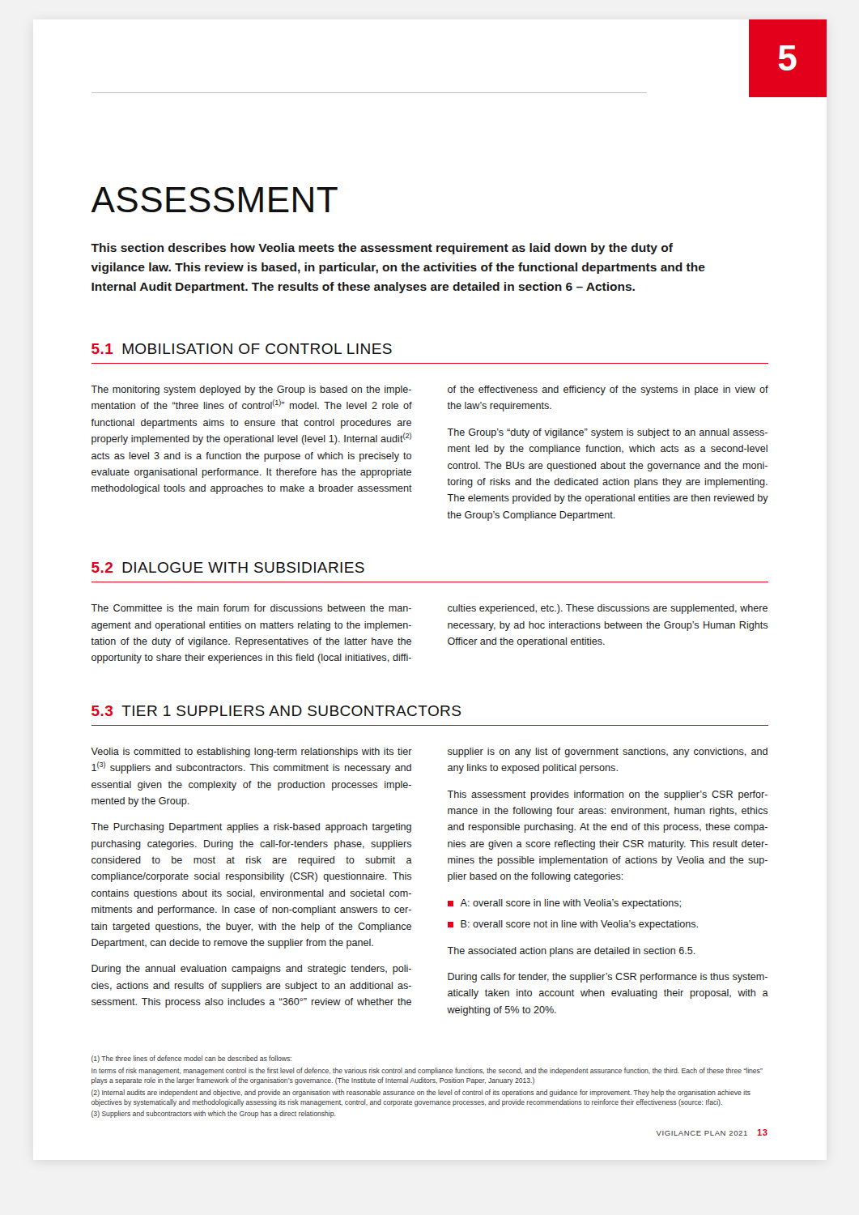5
ASSESSMENT
This section describes how Veolia meets the assessment requirement as laid down by the duty of vigilance law. This review is based, in particular, on the activities of the functional departments and the Internal Audit Department. The results of these analyses are detailed in section 6 – Actions.
5.1 MOBILISATION OF CONTROL LINES
The monitoring system deployed by the Group is based on the implementation of the “three lines of control(1)” model. The level 2 role of functional departments aims to ensure that control procedures are properly implemented by the operational level (level 1). Internal audit(2) acts as level 3 and is a function the purpose of which is precisely to evaluate organisational performance. It therefore has the appropriate methodological tools and approaches to make a broader assessment of the effectiveness and efficiency of the systems in place in view of the law’s requirements.
The Group’s “duty of vigilance” system is subject to an annual assessment led by the compliance function, which acts as a second-level control. The BUs are questioned about the governance and the monitoring of risks and the dedicated action plans they are implementing. The elements provided by the operational entities are then reviewed by the Group’s Compliance Department.
5.2 DIALOGUE WITH SUBSIDIARIES
The Committee is the main forum for discussions between the management and operational entities on matters relating to the implementation of the duty of vigilance. Representatives of the latter have the opportunity to share their experiences in this field (local initiatives, difficulties experienced, etc.). These discussions are supplemented, where necessary, by ad hoc interactions between the Group’s Human Rights Officer and the operational entities.
5.3 TIER 1 SUPPLIERS AND SUBCONTRACTORS
Veolia is committed to establishing long-term relationships with its tier 1(3) suppliers and subcontractors. This commitment is necessary and essential given the complexity of the production processes implemented by the Group.
The Purchasing Department applies a risk-based approach targeting purchasing categories. During the call-for-tenders phase, suppliers considered to be most at risk are required to submit a compliance/corporate social responsibility (CSR) questionnaire. This contains questions about its social, environmental and societal commitments and performance. In case of non-compliant answers to certain targeted questions, the buyer, with the help of the Compliance Department, can decide to remove the supplier from the panel.
During the annual evaluation campaigns and strategic tenders, policies, actions and results of suppliers are subject to an additional assessment. This process also includes a “360°” review of whether the supplier is on any list of government sanctions, any convictions, and any links to exposed political persons.
This assessment provides information on the supplier’s CSR performance in the following four areas: environment, human rights, ethics and responsible purchasing. At the end of this process, these companies are given a score reflecting their CSR maturity. This result determines the possible implementation of actions by Veolia and the supplier based on the following categories:
A: overall score in line with Veolia’s expectations;
B: overall score not in line with Veolia’s expectations.
The associated action plans are detailed in section 6.5.
During calls for tender, the supplier’s CSR performance is thus systematically taken into account when evaluating their proposal, with a weighting of 5% to 20%.
(1) The three lines of defence model can be described as follows:
In terms of risk management, management control is the first level of defence, the various risk control and compliance functions, the second, and the independent assurance function, the third. Each of these three “lines” plays a separate role in the larger framework of the organisation’s governance. (The Institute of Internal Auditors, Position Paper, January 2013.)
(2) Internal audits are independent and objective, and provide an organisation with reasonable assurance on the level of control of its operations and guidance for improvement. They help the organisation achieve its objectives by systematically and methodologically assessing its risk management, control, and corporate governance processes, and provide recommendations to reinforce their effectiveness (source: Ifaci).
(3) Suppliers and subcontractors with which the Group has a direct relationship.
VIGILANCE PLAN 2021 13